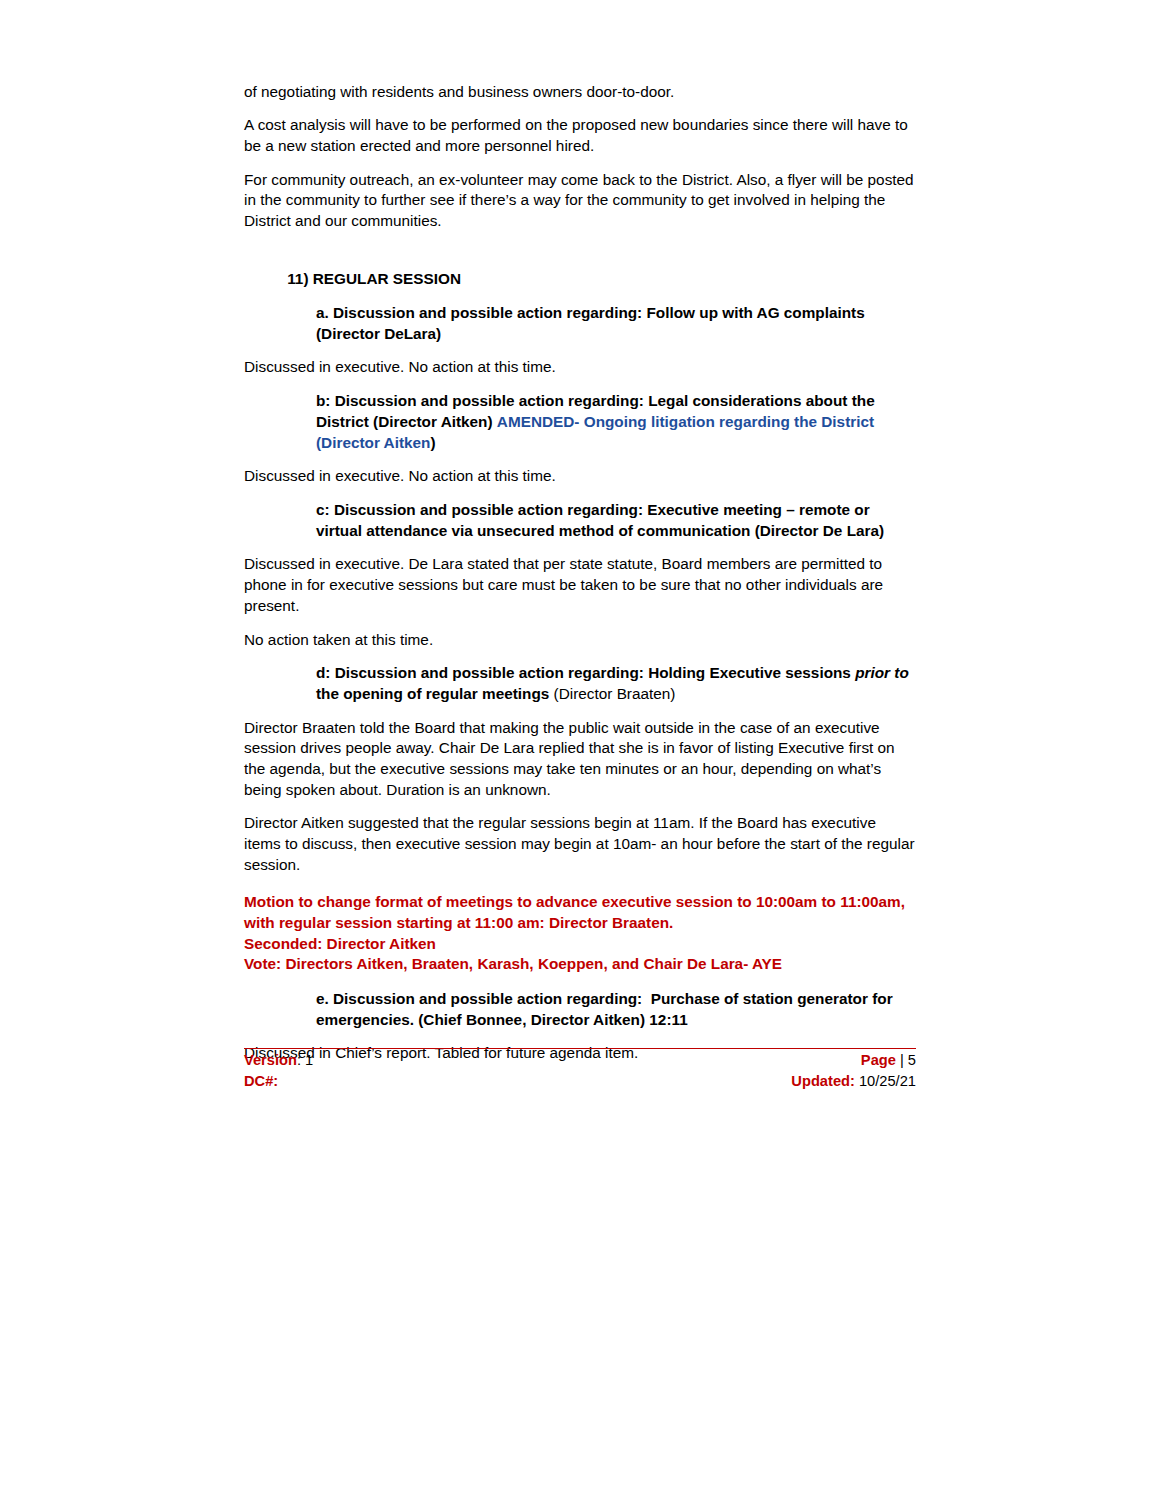of negotiating with residents and business owners door-to-door.
A cost analysis will have to be performed on the proposed new boundaries since there will have to be a new station erected and more personnel hired.
For community outreach, an ex-volunteer may come back to the District. Also, a flyer will be posted in the community to further see if there’s a way for the community to get involved in helping the District and our communities.
11) REGULAR SESSION
a. Discussion and possible action regarding: Follow up with AG complaints (Director DeLara)
Discussed in executive. No action at this time.
b: Discussion and possible action regarding: Legal considerations about the District (Director Aitken) AMENDED- Ongoing litigation regarding the District (Director Aitken)
Discussed in executive. No action at this time.
c: Discussion and possible action regarding: Executive meeting – remote or virtual attendance via unsecured method of communication (Director De Lara)
Discussed in executive. De Lara stated that per state statute, Board members are permitted to phone in for executive sessions but care must be taken to be sure that no other individuals are present.
No action taken at this time.
d: Discussion and possible action regarding: Holding Executive sessions prior to the opening of regular meetings (Director Braaten)
Director Braaten told the Board that making the public wait outside in the case of an executive session drives people away. Chair De Lara replied that she is in favor of listing Executive first on the agenda, but the executive sessions may take ten minutes or an hour, depending on what’s being spoken about. Duration is an unknown.
Director Aitken suggested that the regular sessions begin at 11am. If the Board has executive items to discuss, then executive session may begin at 10am- an hour before the start of the regular session.
Motion to change format of meetings to advance executive session to 10:00am to 11:00am, with regular session starting at 11:00 am: Director Braaten. Seconded: Director Aitken Vote: Directors Aitken, Braaten, Karash, Koeppen, and Chair De Lara- AYE
e. Discussion and possible action regarding: Purchase of station generator for emergencies. (Chief Bonnee, Director Aitken) 12:11
Discussed in Chief’s report. Tabled for future agenda item.
Version: 1
Page | 5
DC#:
Updated: 10/25/21